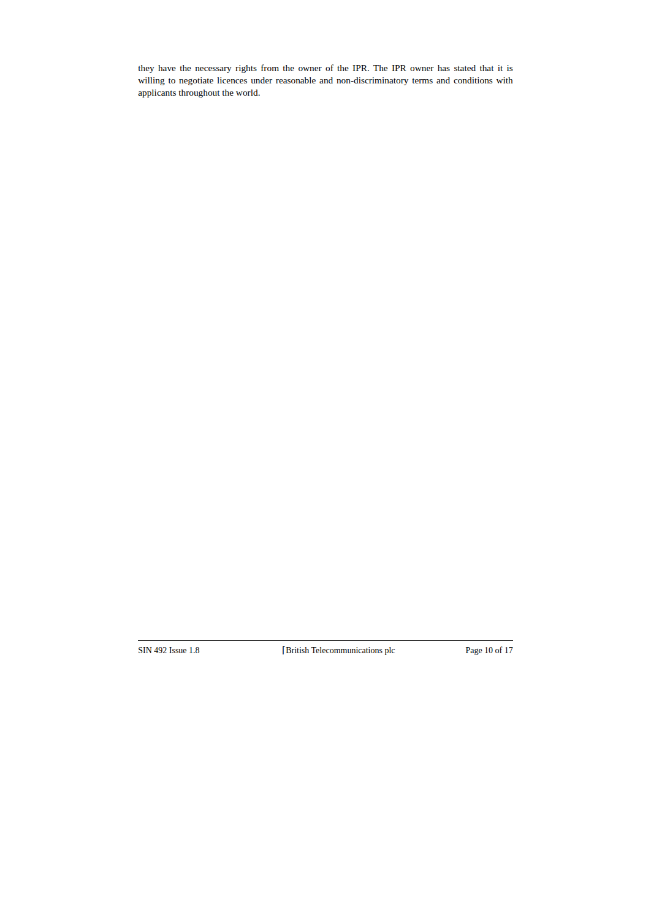they have the necessary rights from the owner of the IPR. The IPR owner has stated that it is willing to negotiate licences under reasonable and non-discriminatory terms and conditions with applicants throughout the world.
SIN 492 Issue 1.8 ⌈British Telecommunications plc Page 10 of 17